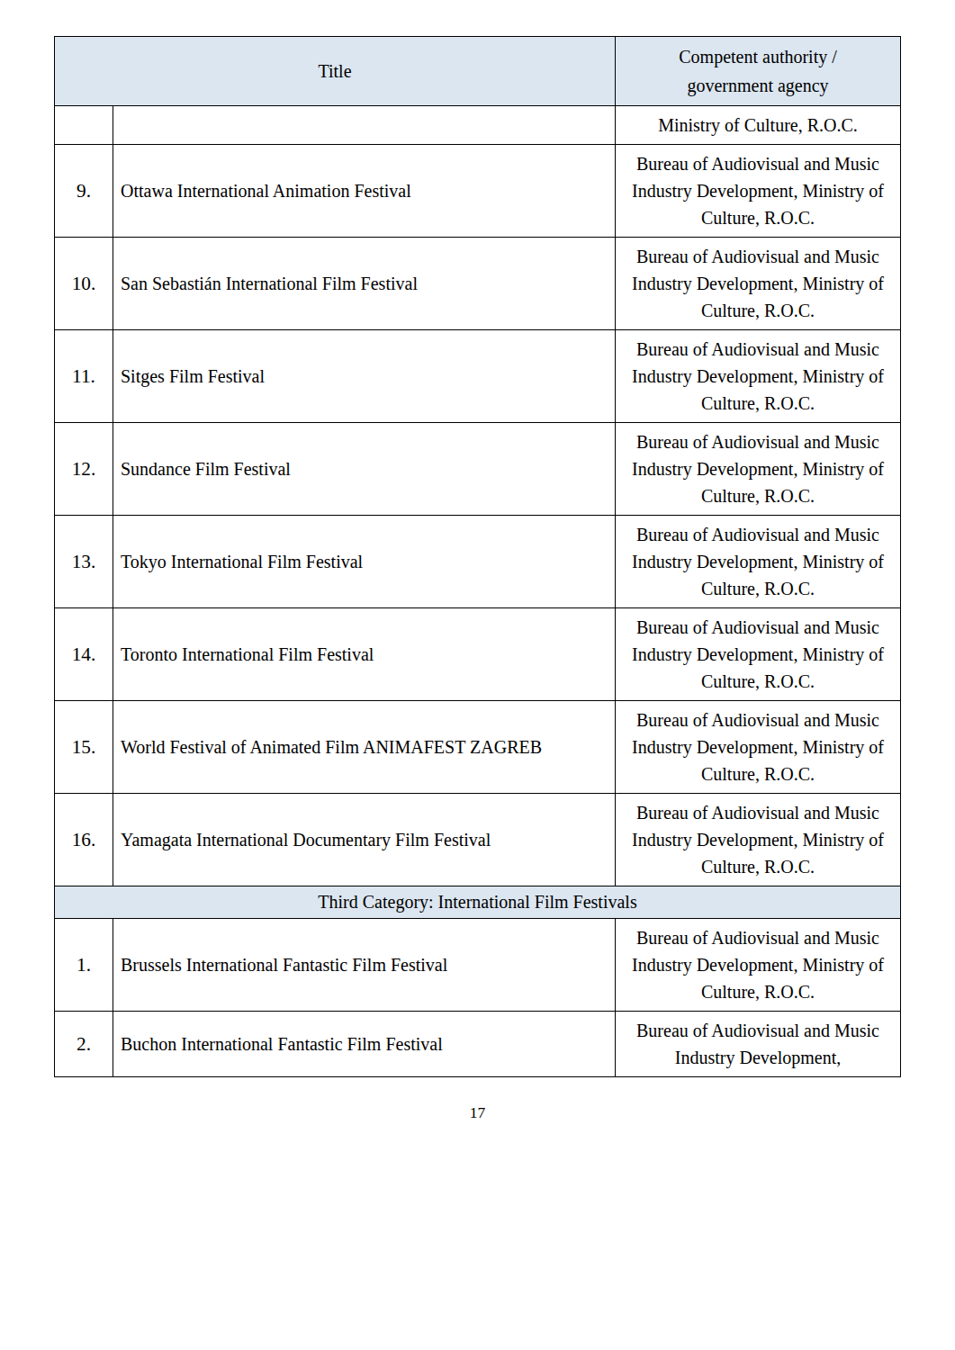| Title | Competent authority / government agency |
| --- | --- |
| | | Ministry of Culture, R.O.C. |
| 9. | Ottawa International Animation Festival | Bureau of Audiovisual and Music Industry Development, Ministry of Culture, R.O.C. |
| 10. | San Sebastián International Film Festival | Bureau of Audiovisual and Music Industry Development, Ministry of Culture, R.O.C. |
| 11. | Sitges Film Festival | Bureau of Audiovisual and Music Industry Development, Ministry of Culture, R.O.C. |
| 12. | Sundance Film Festival | Bureau of Audiovisual and Music Industry Development, Ministry of Culture, R.O.C. |
| 13. | Tokyo International Film Festival | Bureau of Audiovisual and Music Industry Development, Ministry of Culture, R.O.C. |
| 14. | Toronto International Film Festival | Bureau of Audiovisual and Music Industry Development, Ministry of Culture, R.O.C. |
| 15. | World Festival of Animated Film ANIMAFEST ZAGREB | Bureau of Audiovisual and Music Industry Development, Ministry of Culture, R.O.C. |
| 16. | Yamagata International Documentary Film Festival | Bureau of Audiovisual and Music Industry Development, Ministry of Culture, R.O.C. |
| Third Category: International Film Festivals |
| 1. | Brussels International Fantastic Film Festival | Bureau of Audiovisual and Music Industry Development, Ministry of Culture, R.O.C. |
| 2. | Buchon International Fantastic Film Festival | Bureau of Audiovisual and Music Industry Development, |
17